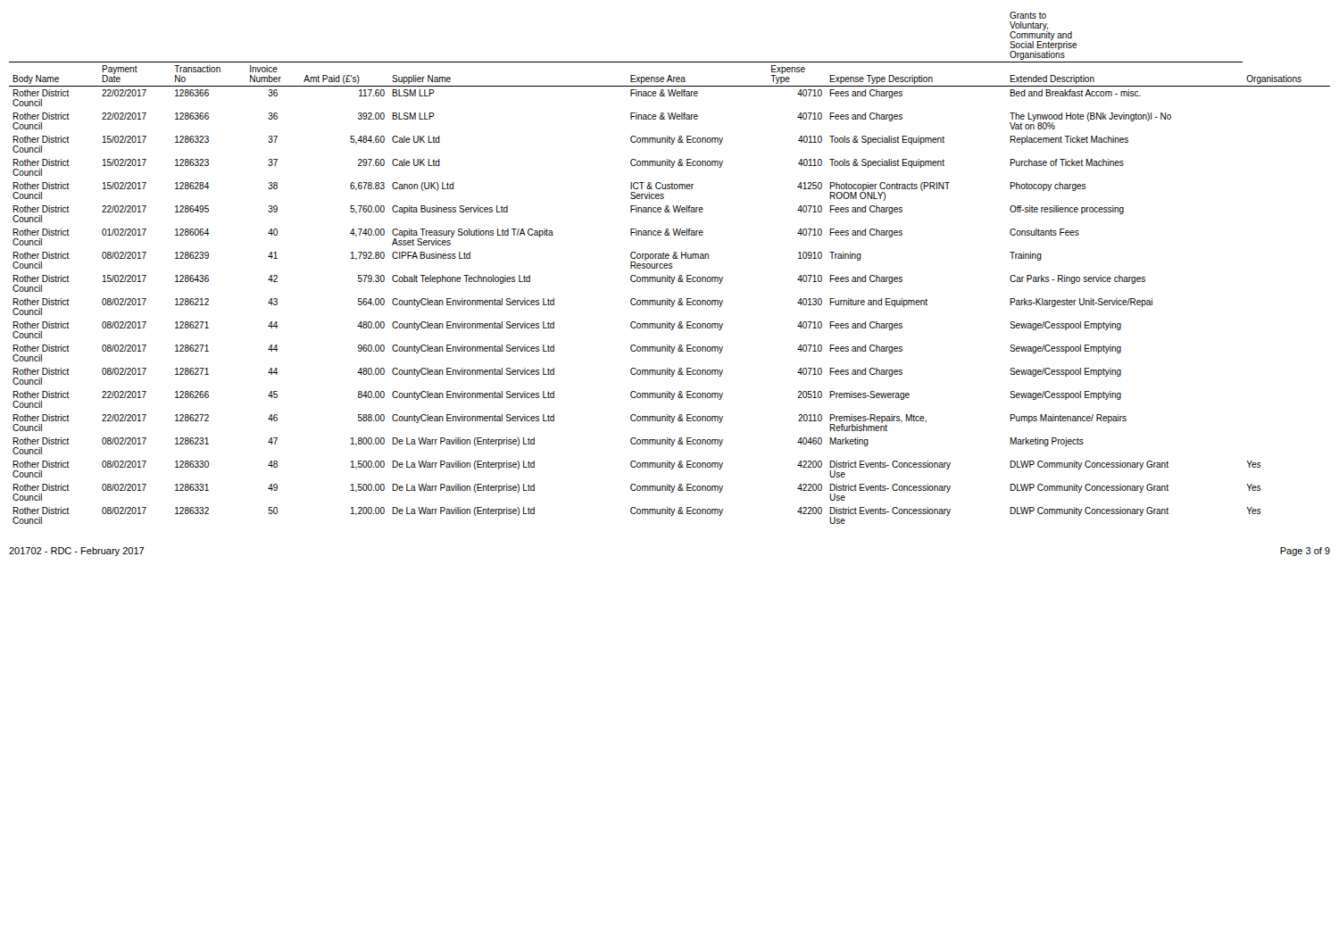| | | | | | | | | | Grants to Voluntary, Community and Social Enterprise Organisations |
| --- | --- | --- | --- | --- | --- | --- | --- | --- | --- |
| Body Name | Payment Date | Transaction No | Invoice Number | Amt Paid (£'s) | Supplier Name | Expense Area | Expense Type | Expense Type Description | Extended Description | Organisations |
| Rother District Council | 22/02/2017 | 1286366 | 36 | 117.60 | BLSM LLP | Finace & Welfare | 40710 | Fees and Charges | Bed and Breakfast Accom - misc. | |
| Rother District Council | 22/02/2017 | 1286366 | 36 | 392.00 | BLSM LLP | Finace & Welfare | 40710 | Fees and Charges | The Lynwood Hote (BNk Jevington)l - No Vat on 80% | |
| Rother District Council | 15/02/2017 | 1286323 | 37 | 5,484.60 | Cale UK Ltd | Community & Economy | 40110 | Tools & Specialist Equipment | Replacement Ticket Machines | |
| Rother District Council | 15/02/2017 | 1286323 | 37 | 297.60 | Cale UK Ltd | Community & Economy | 40110 | Tools & Specialist Equipment | Purchase of Ticket Machines | |
| Rother District Council | 15/02/2017 | 1286284 | 38 | 6,678.83 | Canon (UK) Ltd | ICT & Customer Services | 41250 | Photocopier Contracts (PRINT ROOM ONLY) | Photocopy charges | |
| Rother District Council | 22/02/2017 | 1286495 | 39 | 5,760.00 | Capita Business Services Ltd | Finance & Welfare | 40710 | Fees and Charges | Off-site resilience processing | |
| Rother District Council | 01/02/2017 | 1286064 | 40 | 4,740.00 | Capita Treasury Solutions Ltd T/A Capita Asset Services | Finance & Welfare | 40710 | Fees and Charges | Consultants Fees | |
| Rother District Council | 08/02/2017 | 1286239 | 41 | 1,792.80 | CIPFA Business Ltd | Corporate & Human Resources | 10910 | Training | Training | |
| Rother District Council | 15/02/2017 | 1286436 | 42 | 579.30 | Cobalt Telephone Technologies Ltd | Community & Economy | 40710 | Fees and Charges | Car Parks - Ringo service charges | |
| Rother District Council | 08/02/2017 | 1286212 | 43 | 564.00 | CountyClean Environmental Services Ltd | Community & Economy | 40130 | Furniture and Equipment | Parks-Klargester Unit-Service/Repai | |
| Rother District Council | 08/02/2017 | 1286271 | 44 | 480.00 | CountyClean Environmental Services Ltd | Community & Economy | 40710 | Fees and Charges | Sewage/Cesspool Emptying | |
| Rother District Council | 08/02/2017 | 1286271 | 44 | 960.00 | CountyClean Environmental Services Ltd | Community & Economy | 40710 | Fees and Charges | Sewage/Cesspool Emptying | |
| Rother District Council | 08/02/2017 | 1286271 | 44 | 480.00 | CountyClean Environmental Services Ltd | Community & Economy | 40710 | Fees and Charges | Sewage/Cesspool Emptying | |
| Rother District Council | 22/02/2017 | 1286266 | 45 | 840.00 | CountyClean Environmental Services Ltd | Community & Economy | 20510 | Premises-Sewerage | Sewage/Cesspool Emptying | |
| Rother District Council | 22/02/2017 | 1286272 | 46 | 588.00 | CountyClean Environmental Services Ltd | Community & Economy | 20110 | Premises-Repairs, Mtce, Refurbishment | Pumps Maintenance/ Repairs | |
| Rother District Council | 08/02/2017 | 1286231 | 47 | 1,800.00 | De La Warr Pavilion (Enterprise) Ltd | Community & Economy | 40460 | Marketing | Marketing Projects | |
| Rother District Council | 08/02/2017 | 1286330 | 48 | 1,500.00 | De La Warr Pavilion (Enterprise) Ltd | Community & Economy | 42200 | District Events- Concessionary Use | DLWP Community Concessionary Grant | Yes |
| Rother District Council | 08/02/2017 | 1286331 | 49 | 1,500.00 | De La Warr Pavilion (Enterprise) Ltd | Community & Economy | 42200 | District Events- Concessionary Use | DLWP Community Concessionary Grant | Yes |
| Rother District Council | 08/02/2017 | 1286332 | 50 | 1,200.00 | De La Warr Pavilion (Enterprise) Ltd | Community & Economy | 42200 | District Events- Concessionary Use | DLWP Community Concessionary Grant | Yes |
201702 - RDC - February 2017
Page 3 of 9